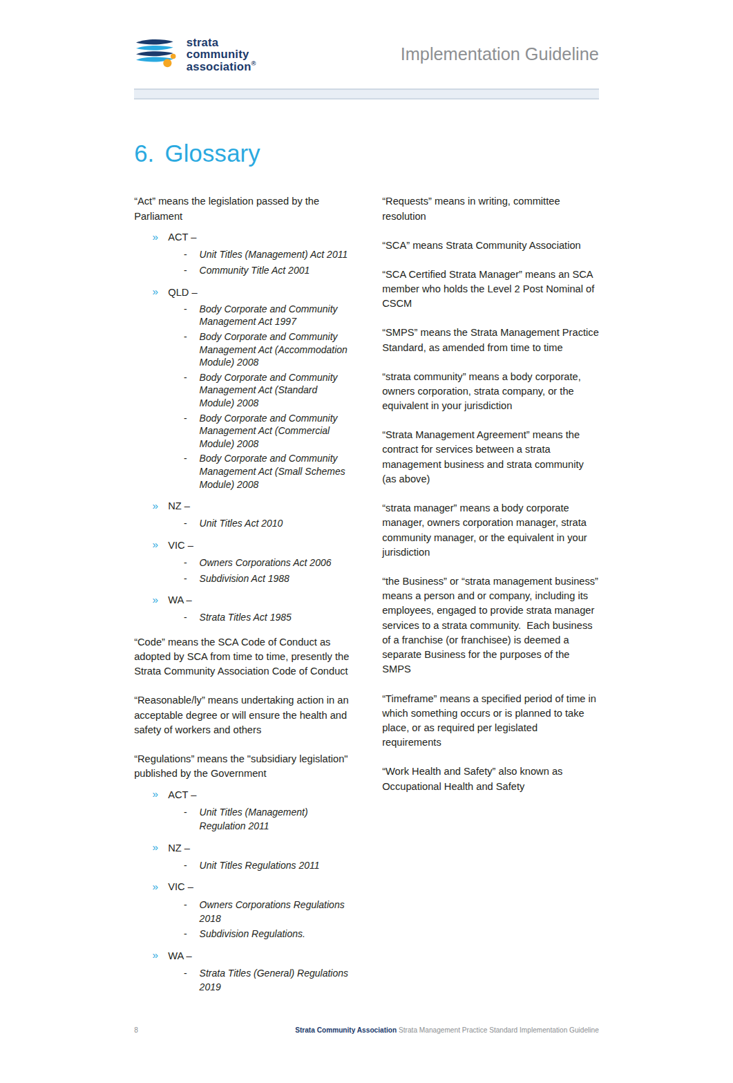strata
community
association®
Implementation Guideline
6. Glossary
“Act” means the legislation passed by the Parliament
ACT –
Unit Titles (Management) Act 2011
Community Title Act 2001
QLD –
Body Corporate and Community Management Act 1997
Body Corporate and Community Management Act (Accommodation Module) 2008
Body Corporate and Community Management Act (Standard Module) 2008
Body Corporate and Community Management Act (Commercial Module) 2008
Body Corporate and Community Management Act (Small Schemes Module) 2008
NZ –
Unit Titles Act 2010
VIC –
Owners Corporations Act 2006
Subdivision Act 1988
WA –
Strata Titles Act 1985
“Code” means the SCA Code of Conduct as adopted by SCA from time to time, presently the Strata Community Association Code of Conduct
“Reasonable/ly” means undertaking action in an acceptable degree or will ensure the health and safety of workers and others
“Regulations” means the "subsidiary legislation" published by the Government
ACT –
Unit Titles (Management) Regulation 2011
NZ –
Unit Titles Regulations 2011
VIC –
Owners Corporations Regulations 2018
Subdivision Regulations.
WA –
Strata Titles (General) Regulations 2019
“Requests” means in writing, committee resolution
“SCA” means Strata Community Association
“SCA Certified Strata Manager” means an SCA member who holds the Level 2 Post Nominal of CSCM
“SMPS” means the Strata Management Practice Standard, as amended from time to time
“strata community” means a body corporate, owners corporation, strata company, or the equivalent in your jurisdiction
“Strata Management Agreement” means the contract for services between a strata management business and strata community (as above)
“strata manager” means a body corporate manager, owners corporation manager, strata community manager, or the equivalent in your jurisdiction
“the Business” or “strata management business” means a person and or company, including its employees, engaged to provide strata manager services to a strata community. Each business of a franchise (or franchisee) is deemed a separate Business for the purposes of the SMPS
“Timeframe” means a specified period of time in which something occurs or is planned to take place, or as required per legislated requirements
“Work Health and Safety” also known as Occupational Health and Safety
8
Strata Community Association Strata Management Practice Standard Implementation Guideline